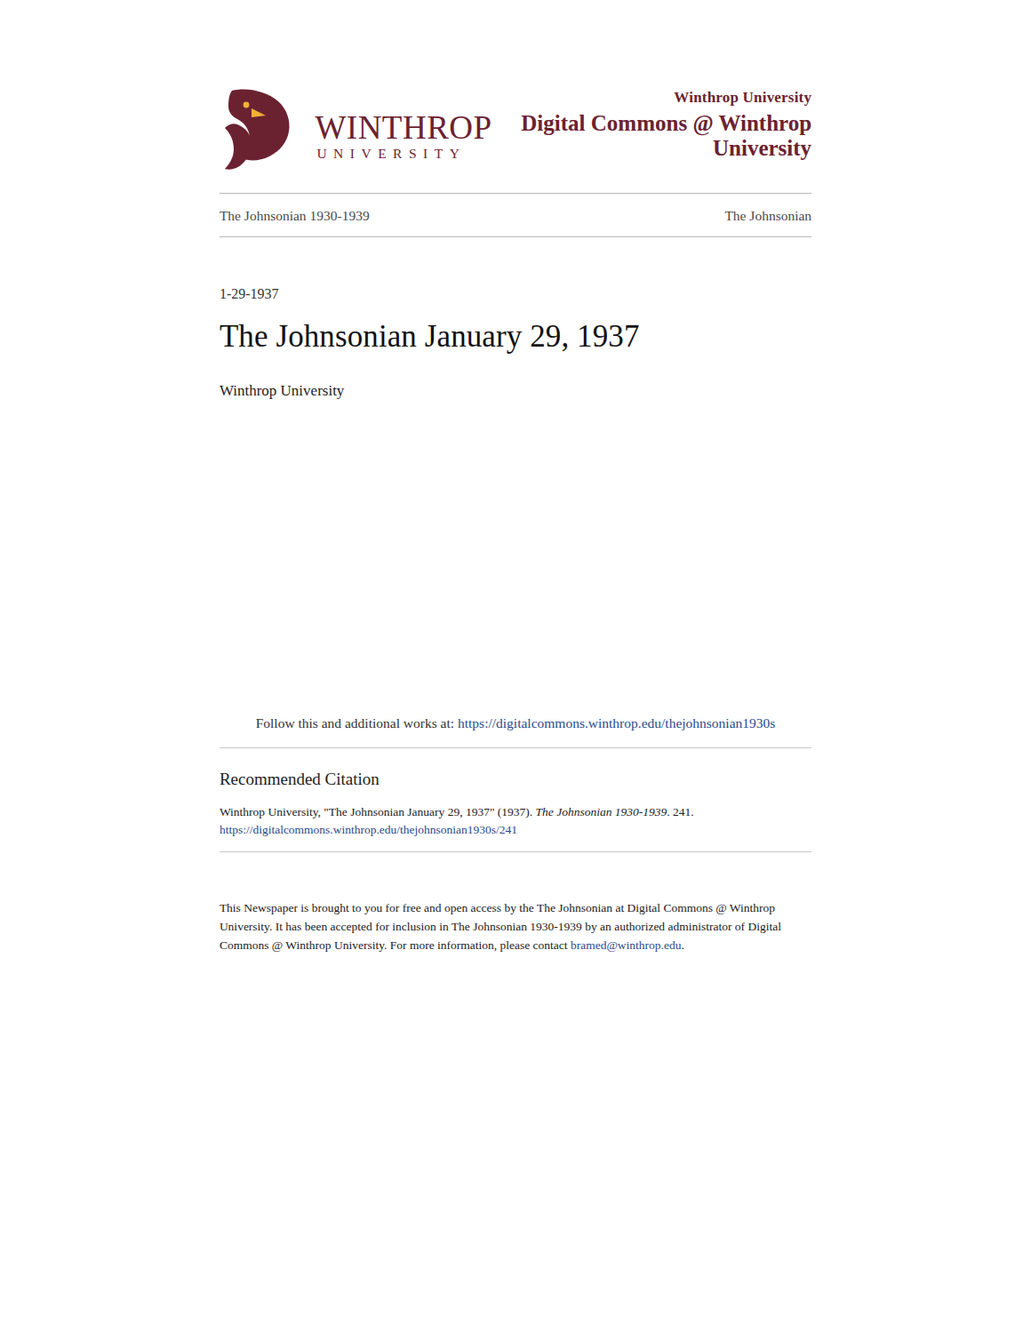WINTHROP
UNIVERSITY
Winthrop University
Digital Commons @ Winthrop
University
The Johnsonian 1930-1939
The Johnsonian
1-29-1937
The Johnsonian January 29, 1937
Winthrop University
Follow this and additional works at: https://digitalcommons.winthrop.edu/thejohnsonian1930s
Recommended Citation
Winthrop University, "The Johnsonian January 29, 1937" (1937). The Johnsonian 1930-1939. 241.
https://digitalcommons.winthrop.edu/thejohnsonian1930s/241
This Newspaper is brought to you for free and open access by the The Johnsonian at Digital Commons @ Winthrop University. It has been accepted for inclusion in The Johnsonian 1930-1939 by an authorized administrator of Digital Commons @ Winthrop University. For more information, please contact bramed@winthrop.edu.